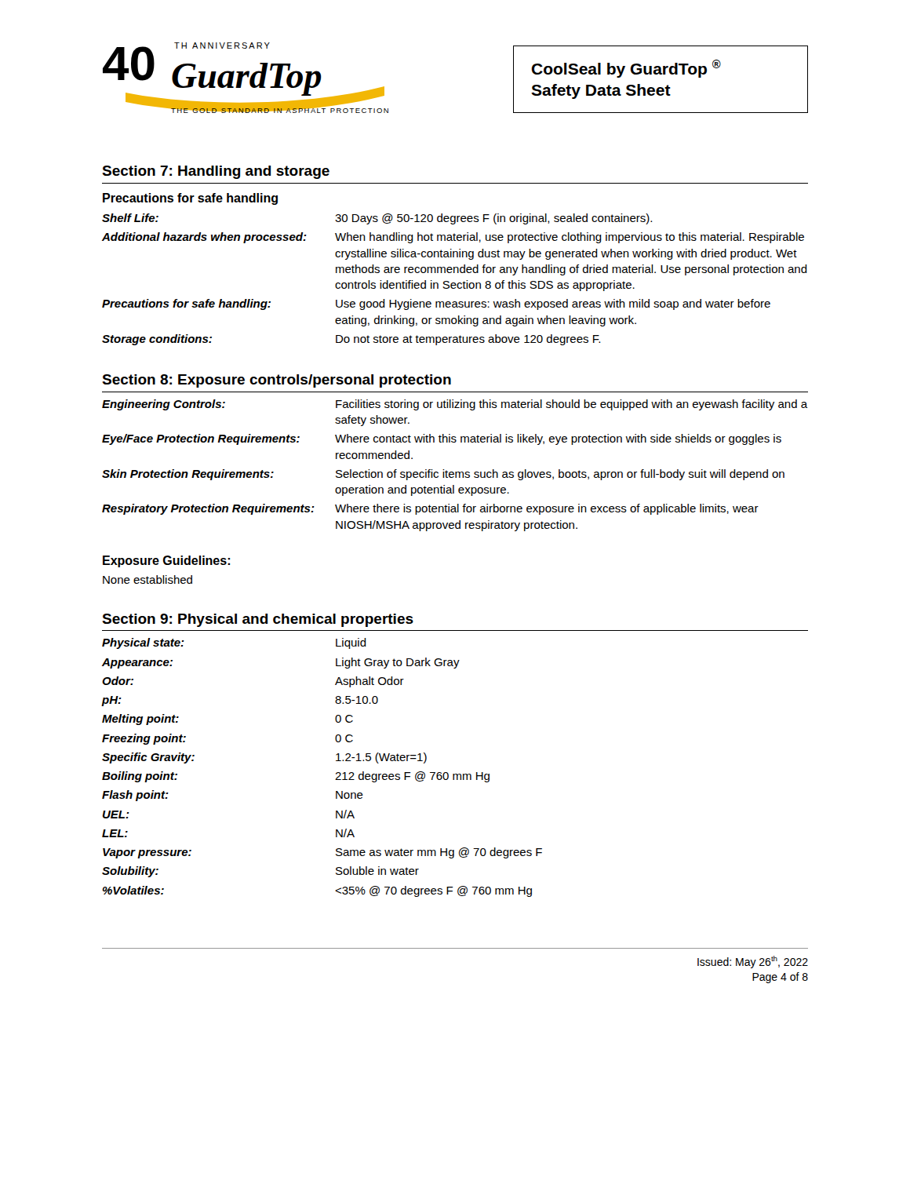40 TH ANNIVERSARY GuardTop THE GOLD STANDARD IN ASPHALT PROTECTION
CoolSeal by GuardTop ®
Safety Data Sheet
Section 7: Handling and storage
Precautions for safe handling
| Shelf Life: | 30 Days @ 50-120 degrees F (in original, sealed containers). |
| Additional hazards when processed: | When handling hot material, use protective clothing impervious to this material. Respirable crystalline silica-containing dust may be generated when working with dried product. Wet methods are recommended for any handling of dried material. Use personal protection and controls identified in Section 8 of this SDS as appropriate. |
| Precautions for safe handling: | Use good Hygiene measures: wash exposed areas with mild soap and water before eating, drinking, or smoking and again when leaving work. |
| Storage conditions: | Do not store at temperatures above 120 degrees F. |
Section 8: Exposure controls/personal protection
| Engineering Controls: | Facilities storing or utilizing this material should be equipped with an eyewash facility and a safety shower. |
| Eye/Face Protection Requirements: | Where contact with this material is likely, eye protection with side shields or goggles is recommended. |
| Skin Protection Requirements: | Selection of specific items such as gloves, boots, apron or full-body suit will depend on operation and potential exposure. |
| Respiratory Protection Requirements: | Where there is potential for airborne exposure in excess of applicable limits, wear NIOSH/MSHA approved respiratory protection. |
Exposure Guidelines:
None established
Section 9: Physical and chemical properties
| Physical state: | Liquid |
| Appearance: | Light Gray to Dark Gray |
| Odor: | Asphalt Odor |
| pH: | 8.5-10.0 |
| Melting point: | 0 C |
| Freezing point: | 0 C |
| Specific Gravity: | 1.2-1.5 (Water=1) |
| Boiling point: | 212 degrees F @ 760 mm Hg |
| Flash point: | None |
| UEL: | N/A |
| LEL: | N/A |
| Vapor pressure: | Same as water mm Hg @ 70 degrees F |
| Solubility: | Soluble in water |
| %Volatiles: | <35% @ 70 degrees F @ 760 mm Hg |
Issued: May 26th, 2022
Page 4 of 8